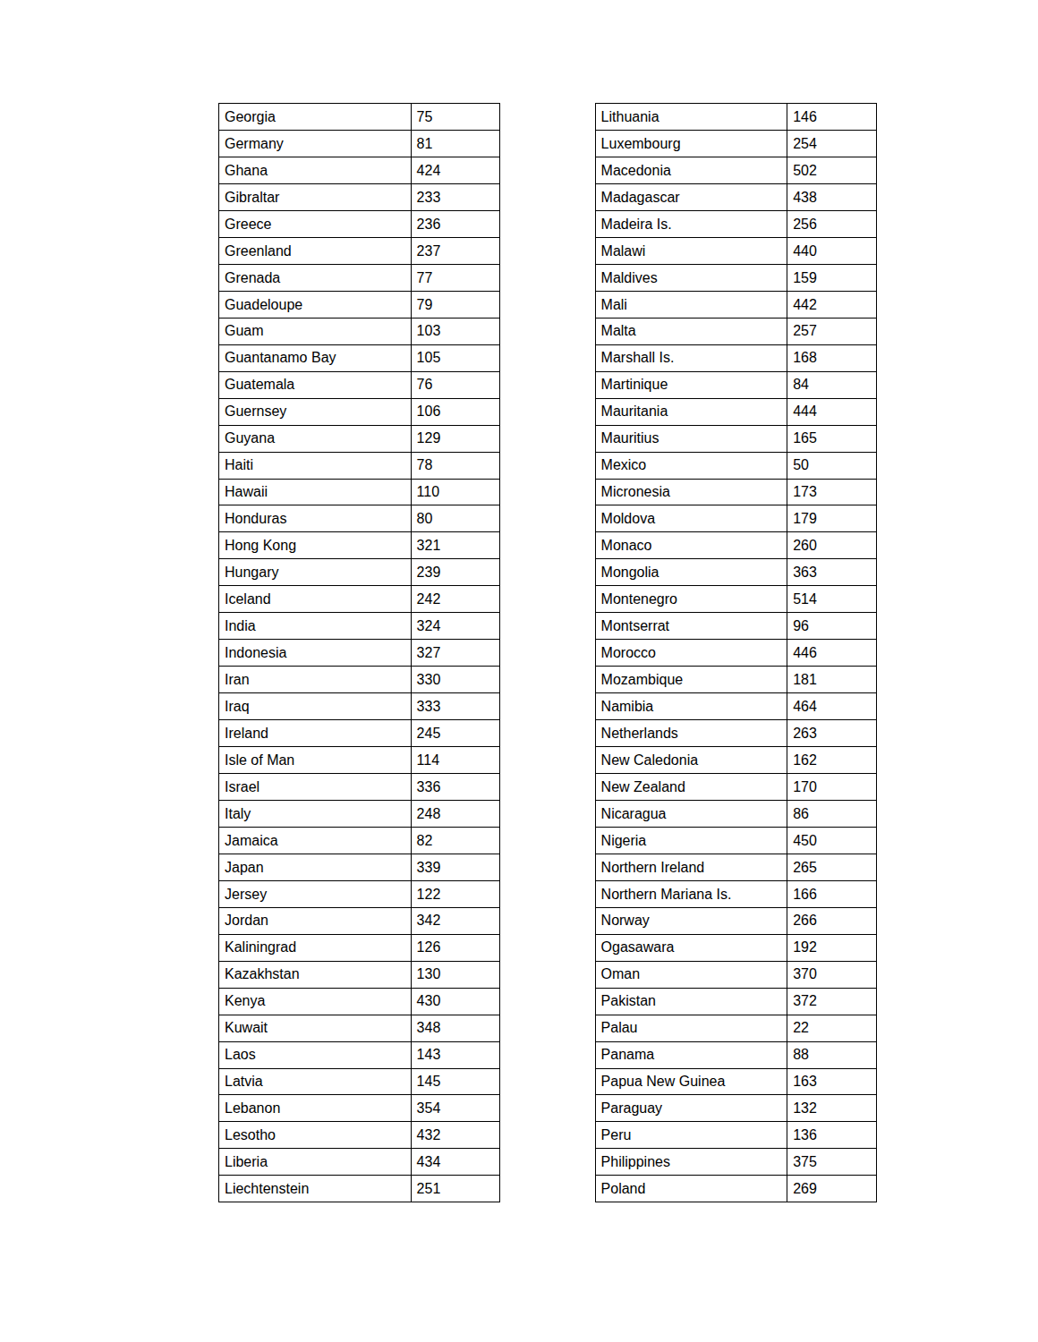| Georgia | 75 |
| Germany | 81 |
| Ghana | 424 |
| Gibraltar | 233 |
| Greece | 236 |
| Greenland | 237 |
| Grenada | 77 |
| Guadeloupe | 79 |
| Guam | 103 |
| Guantanamo Bay | 105 |
| Guatemala | 76 |
| Guernsey | 106 |
| Guyana | 129 |
| Haiti | 78 |
| Hawaii | 110 |
| Honduras | 80 |
| Hong Kong | 321 |
| Hungary | 239 |
| Iceland | 242 |
| India | 324 |
| Indonesia | 327 |
| Iran | 330 |
| Iraq | 333 |
| Ireland | 245 |
| Isle of Man | 114 |
| Israel | 336 |
| Italy | 248 |
| Jamaica | 82 |
| Japan | 339 |
| Jersey | 122 |
| Jordan | 342 |
| Kaliningrad | 126 |
| Kazakhstan | 130 |
| Kenya | 430 |
| Kuwait | 348 |
| Laos | 143 |
| Latvia | 145 |
| Lebanon | 354 |
| Lesotho | 432 |
| Liberia | 434 |
| Liechtenstein | 251 |
| Lithuania | 146 |
| Luxembourg | 254 |
| Macedonia | 502 |
| Madagascar | 438 |
| Madeira Is. | 256 |
| Malawi | 440 |
| Maldives | 159 |
| Mali | 442 |
| Malta | 257 |
| Marshall Is. | 168 |
| Martinique | 84 |
| Mauritania | 444 |
| Mauritius | 165 |
| Mexico | 50 |
| Micronesia | 173 |
| Moldova | 179 |
| Monaco | 260 |
| Mongolia | 363 |
| Montenegro | 514 |
| Montserrat | 96 |
| Morocco | 446 |
| Mozambique | 181 |
| Namibia | 464 |
| Netherlands | 263 |
| New Caledonia | 162 |
| New Zealand | 170 |
| Nicaragua | 86 |
| Nigeria | 450 |
| Northern Ireland | 265 |
| Northern Mariana Is. | 166 |
| Norway | 266 |
| Ogasawara | 192 |
| Oman | 370 |
| Pakistan | 372 |
| Palau | 22 |
| Panama | 88 |
| Papua New Guinea | 163 |
| Paraguay | 132 |
| Peru | 136 |
| Philippines | 375 |
| Poland | 269 |